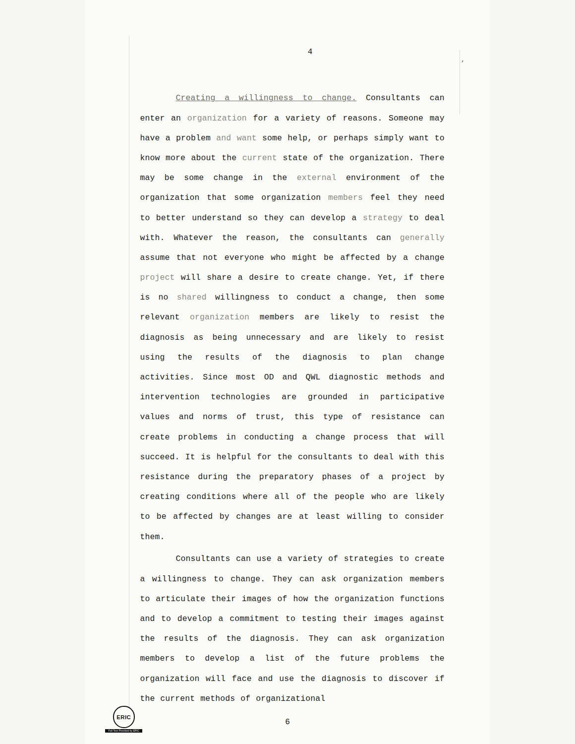,
4
Creating a willingness to change. Consultants can enter an organization for a variety of reasons. Someone may have a problem and want some help, or perhaps simply want to know more about the current state of the organization. There may be some change in the external environment of the organization that some organization members feel they need to better understand so they can develop a strategy to deal with. Whatever the reason, the consultants can generally assume that not everyone who might be affected by a change project will share a desire to create change. Yet, if there is no shared willingness to conduct a change, then some relevant organization members are likely to resist the diagnosis as being unnecessary and are likely to resist using the results of the diagnosis to plan change activities. Since most OD and QWL diagnostic methods and intervention technologies are grounded in participative values and norms of trust, this type of resistance can create problems in conducting a change process that will succeed. It is helpful for the consultants to deal with this resistance during the preparatory phases of a project by creating conditions where all of the people who are likely to be affected by changes are at least willing to consider them.
Consultants can use a variety of strategies to create a willingness to change. They can ask organization members to articulate their images of how the organization functions and to develop a commitment to testing their images against the results of the diagnosis. They can ask organization members to develop a list of the future problems the organization will face and use the diagnosis to discover if the current methods of organizational
6
ERIC
Full Text Provided by ERIC